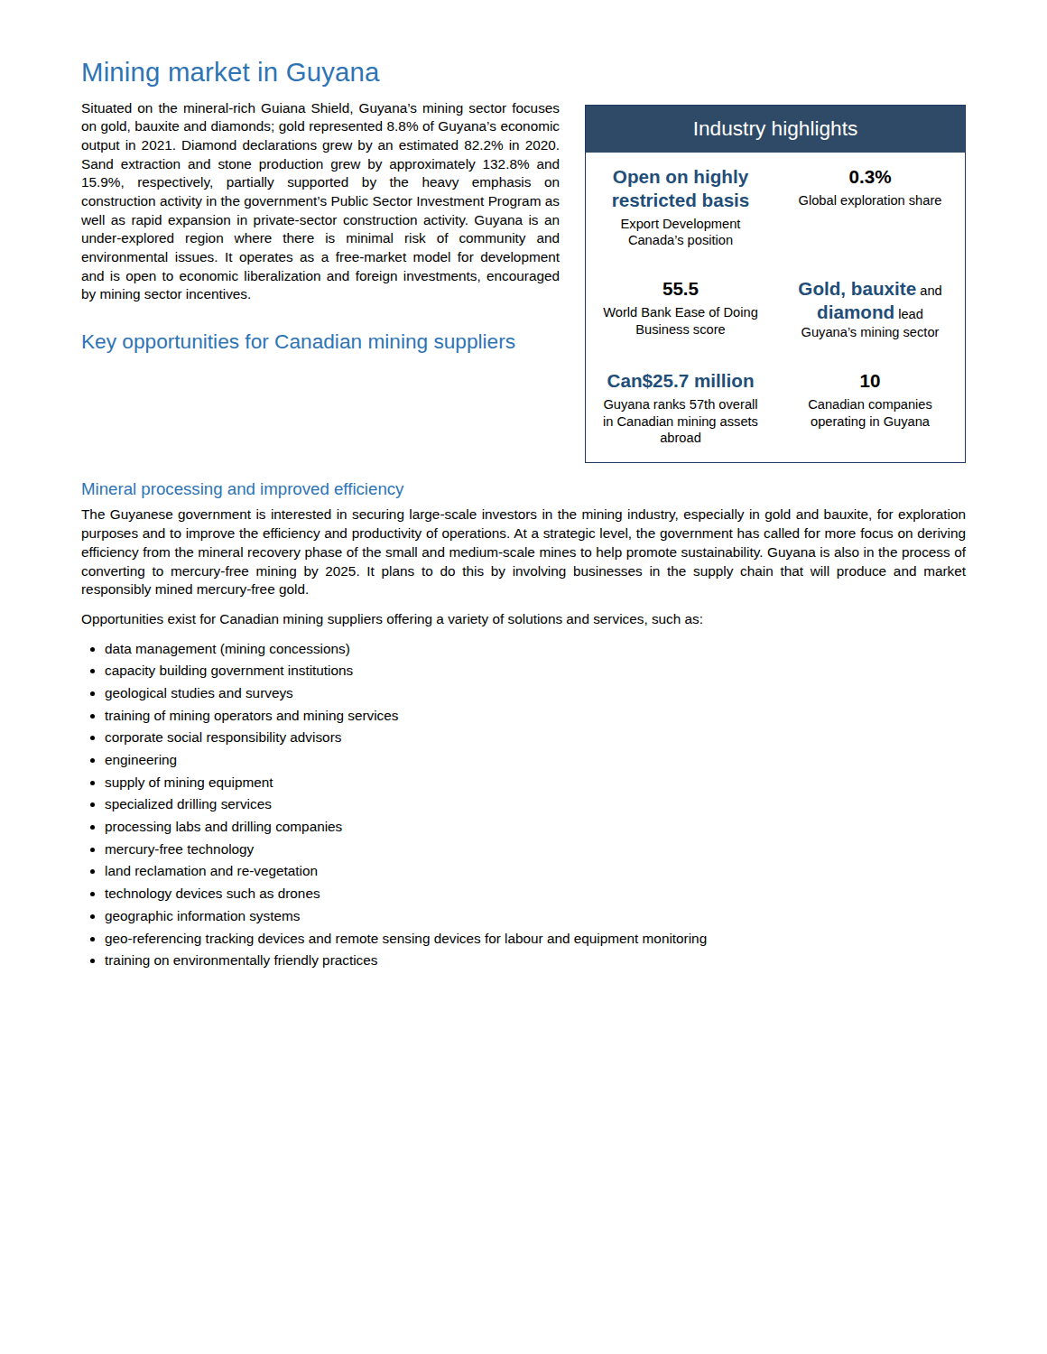Mining market in Guyana
Industry highlights
| Open on highly restricted basis Export Development Canada’s position | 0.3% Global exploration share |
| 55.5 World Bank Ease of Doing Business score | Gold, bauxite and diamond lead Guyana’s mining sector |
| Can$25.7 million Guyana ranks 57th overall in Canadian mining assets abroad | 10 Canadian companies operating in Guyana |
Situated on the mineral-rich Guiana Shield, Guyana’s mining sector focuses on gold, bauxite and diamonds; gold represented 8.8% of Guyana’s economic output in 2021. Diamond declarations grew by an estimated 82.2% in 2020. Sand extraction and stone production grew by approximately 132.8% and 15.9%, respectively, partially supported by the heavy emphasis on construction activity in the government’s Public Sector Investment Program as well as rapid expansion in private-sector construction activity. Guyana is an under-explored region where there is minimal risk of community and environmental issues. It operates as a free-market model for development and is open to economic liberalization and foreign investments, encouraged by mining sector incentives.
Key opportunities for Canadian mining suppliers
Mineral processing and improved efficiency
The Guyanese government is interested in securing large-scale investors in the mining industry, especially in gold and bauxite, for exploration purposes and to improve the efficiency and productivity of operations. At a strategic level, the government has called for more focus on deriving efficiency from the mineral recovery phase of the small and medium-scale mines to help promote sustainability. Guyana is also in the process of converting to mercury-free mining by 2025. It plans to do this by involving businesses in the supply chain that will produce and market responsibly mined mercury-free gold.
Opportunities exist for Canadian mining suppliers offering a variety of solutions and services, such as:
data management (mining concessions)
capacity building government institutions
geological studies and surveys
training of mining operators and mining services
corporate social responsibility advisors
engineering
supply of mining equipment
specialized drilling services
processing labs and drilling companies
mercury-free technology
land reclamation and re-vegetation
technology devices such as drones
geographic information systems
geo-referencing tracking devices and remote sensing devices for labour and equipment monitoring
training on environmentally friendly practices